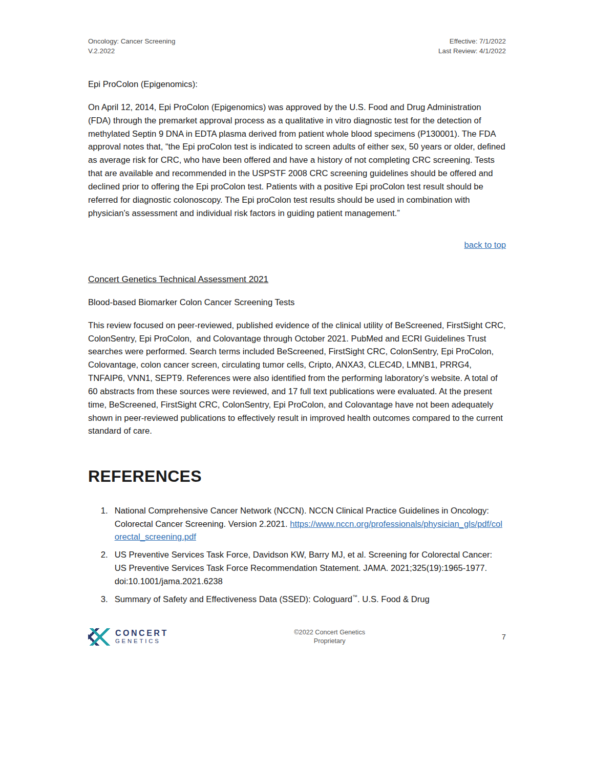Oncology: Cancer Screening
V.2.2022
Effective: 7/1/2022
Last Review: 4/1/2022
Epi ProColon (Epigenomics):
On April 12, 2014, Epi ProColon (Epigenomics) was approved by the U.S. Food and Drug Administration (FDA) through the premarket approval process as a qualitative in vitro diagnostic test for the detection of methylated Septin 9 DNA in EDTA plasma derived from patient whole blood specimens (P130001). The FDA approval notes that, “the Epi proColon test is indicated to screen adults of either sex, 50 years or older, defined as average risk for CRC, who have been offered and have a history of not completing CRC screening. Tests that are available and recommended in the USPSTF 2008 CRC screening guidelines should be offered and declined prior to offering the Epi proColon test. Patients with a positive Epi proColon test result should be referred for diagnostic colonoscopy. The Epi proColon test results should be used in combination with physician's assessment and individual risk factors in guiding patient management.”
back to top
Concert Genetics Technical Assessment 2021
Blood-based Biomarker Colon Cancer Screening Tests
This review focused on peer-reviewed, published evidence of the clinical utility of BeScreened, FirstSight CRC, ColonSentry, Epi ProColon, and Colovantage through October 2021. PubMed and ECRI Guidelines Trust searches were performed. Search terms included BeScreened, FirstSight CRC, ColonSentry, Epi ProColon, Colovantage, colon cancer screen, circulating tumor cells, Cripto, ANXA3, CLEC4D, LMNB1, PRRG4, TNFAIP6, VNN1, SEPT9. References were also identified from the performing laboratory’s website. A total of 60 abstracts from these sources were reviewed, and 17 full text publications were evaluated. At the present time, BeScreened, FirstSight CRC, ColonSentry, Epi ProColon, and Colovantage have not been adequately shown in peer-reviewed publications to effectively result in improved health outcomes compared to the current standard of care.
REFERENCES
National Comprehensive Cancer Network (NCCN). NCCN Clinical Practice Guidelines in Oncology: Colorectal Cancer Screening. Version 2.2021. https://www.nccn.org/professionals/physician_gls/pdf/colorectal_screening.pdf
US Preventive Services Task Force, Davidson KW, Barry MJ, et al. Screening for Colorectal Cancer: US Preventive Services Task Force Recommendation Statement. JAMA. 2021;325(19):1965-1977. doi:10.1001/jama.2021.6238
Summary of Safety and Effectiveness Data (SSED): Cologuard™. U.S. Food & Drug
CONCERT
GENETICS
©2022 Concert Genetics
Proprietary
7